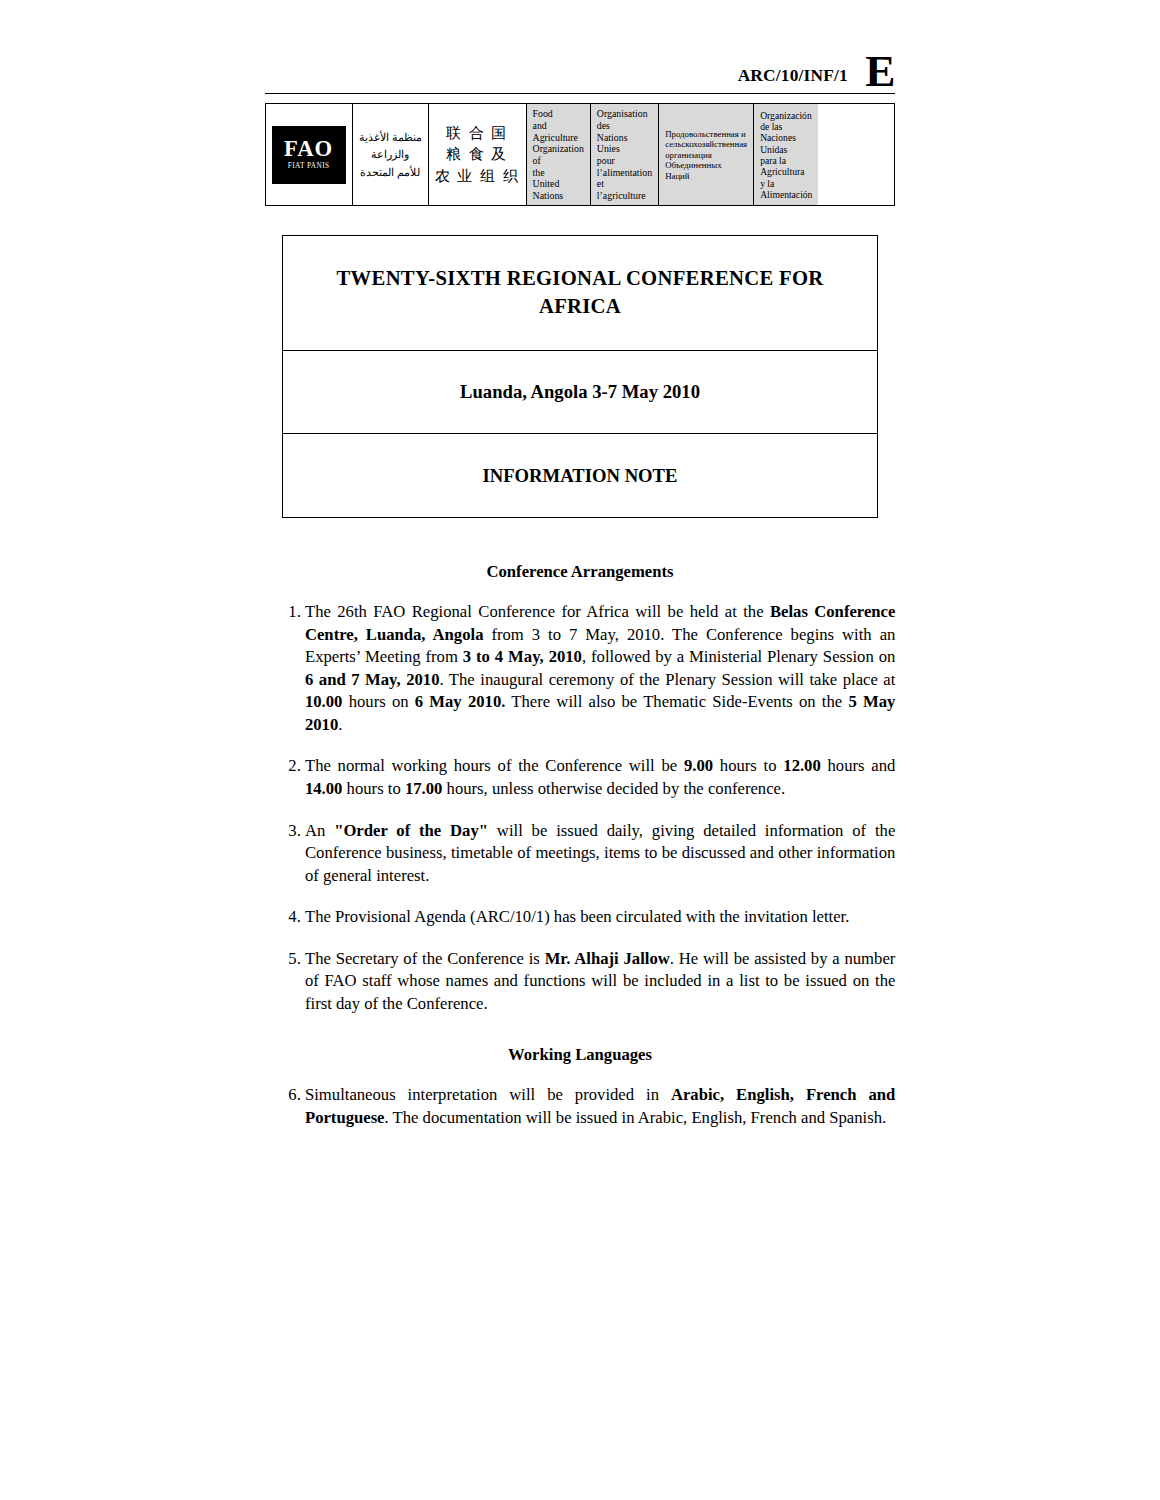ARC/10/INF/1
E
FAO
Fiat Panis
منظمة الأغذية
والزراعة
للأمم المتحدة
联 合 国
粮 食 及
农 业 组 织
Food
and
Agriculture
Organization
of
the
United
Nations
Organisation
des
Nations
Unies
pour
l’alimentation
et
l’agriculture
Продовольственная и
сельскохозяйственная
организация
Объединенных
Наций
Organización
de las
Naciones
Unidas
para la
Agricultura
y la
Alimentación
TWENTY-SIXTH REGIONAL CONFERENCE FOR AFRICA
Luanda, Angola 3-7 May 2010
INFORMATION NOTE
Conference Arrangements
The 26th FAO Regional Conference for Africa will be held at the Belas Conference Centre, Luanda, Angola from 3 to 7 May, 2010. The Conference begins with an Experts’ Meeting from 3 to 4 May, 2010, followed by a Ministerial Plenary Session on 6 and 7 May, 2010. The inaugural ceremony of the Plenary Session will take place at 10.00 hours on 6 May 2010. There will also be Thematic Side-Events on the 5 May 2010.
The normal working hours of the Conference will be 9.00 hours to 12.00 hours and 14.00 hours to 17.00 hours, unless otherwise decided by the conference.
An "Order of the Day" will be issued daily, giving detailed information of the Conference business, timetable of meetings, items to be discussed and other information of general interest.
The Provisional Agenda (ARC/10/1) has been circulated with the invitation letter.
The Secretary of the Conference is Mr. Alhaji Jallow. He will be assisted by a number of FAO staff whose names and functions will be included in a list to be issued on the first day of the Conference.
Working Languages
Simultaneous interpretation will be provided in Arabic, English, French and Portuguese. The documentation will be issued in Arabic, English, French and Spanish.